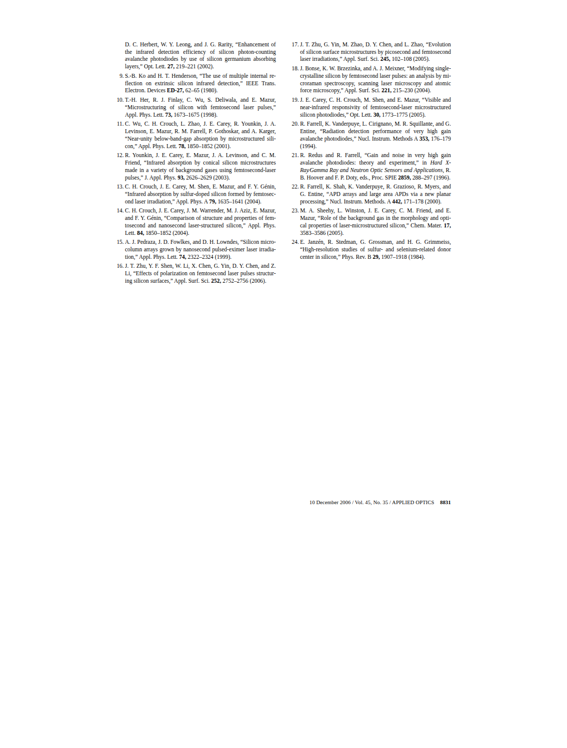D. C. Herbert, W. Y. Leong, and J. G. Rarity, “Enhancement of the infrared detection efficiency of silicon photon-counting avalanche photodiodes by use of silicon germanium absorbing layers,” Opt. Lett. 27, 219–221 (2002).
9. S.-B. Ko and H. T. Henderson, “The use of multiple internal reflection on extrinsic silicon infrared detection,” IEEE Trans. Electron. Devices ED-27, 62–65 (1980).
10. T.-H. Her, R. J. Finlay, C. Wu, S. Deliwala, and E. Mazur, “Microstructuring of silicon with femtosecond laser pulses,” Appl. Phys. Lett. 73, 1673–1675 (1998).
11. C. Wu, C. H. Crouch, L. Zhao, J. E. Carey, R. Younkin, J. A. Levinson, E. Mazur, R. M. Farrell, P. Gothoskar, and A. Karger, “Near-unity below-band-gap absorption by microstructured silicon,” Appl. Phys. Lett. 78, 1850–1852 (2001).
12. R. Younkin, J. E. Carey, E. Mazur, J. A. Levinson, and C. M. Friend, “Infrared absorption by conical silicon microstructures made in a variety of background gases using femtosecond-laser pulses,” J. Appl. Phys. 93, 2626–2629 (2003).
13. C. H. Crouch, J. E. Carey, M. Shen, E. Mazur, and F. Y. Génin, “Infrared absorption by sulfur-doped silicon formed by femtosecond laser irradiation,” Appl. Phys. A 79, 1635–1641 (2004).
14. C. H. Crouch, J. E. Carey, J. M. Warrender, M. J. Aziz, E. Mazur, and F. Y. Génin, “Comparison of structure and properties of femtosecond and nanosecond laser-structured silicon,” Appl. Phys. Lett. 84, 1850–1852 (2004).
15. A. J. Pedraza, J. D. Fowlkes, and D. H. Lowndes, “Silicon microcolumn arrays grown by nanosecond pulsed-eximer laser irradiation,” Appl. Phys. Lett. 74, 2322–2324 (1999).
16. J. T. Zhu, Y. F. Shen, W. Li, X. Chen, G. Yin, D. Y. Chen, and Z. Li, “Effects of polarization on femtosecond laser pulses structuring silicon surfaces,” Appl. Surf. Sci. 252, 2752–2756 (2006).
17. J. T. Zhu, G. Yin, M. Zhao, D. Y. Chen, and L. Zhao, “Evolution of silicon surface microstructures by picosecond and femtosecond laser irradiations,” Appl. Surf. Sci. 245, 102–108 (2005).
18. J. Bonse, K. W. Brzezinka, and A. J. Meixner, “Modifying single-crystalline silicon by femtosecond laser pulses: an analysis by microraman spectroscopy, scanning laser microscopy and atomic force microscopy,” Appl. Surf. Sci. 221, 215–230 (2004).
19. J. E. Carey, C. H. Crouch, M. Shen, and E. Mazur, “Visible and near-infrared responsivity of femtosecond-laser microstructured silicon photodiodes,” Opt. Lett. 30, 1773–1775 (2005).
20. R. Farrell, K. Vanderpuye, L. Cirignano, M. R. Squillante, and G. Entine, “Radiation detection performance of very high gain avalanche photodiodes,” Nucl. Instrum. Methods A 353, 176–179 (1994).
21. R. Redus and R. Farrell, “Gain and noise in very high gain avalanche photodiodes: theory and experiment,” in Hard X-Ray∕Gamma Ray and Neutron Optic Sensors and Applications, R. B. Hoover and F. P. Doty, eds., Proc. SPIE 2859, 288–297 (1996).
22. R. Farrell, K. Shah, K. Vanderpuye, R. Grazioso, R. Myers, and G. Entine, “APD arrays and large area APDs via a new planar processing,” Nucl. Instrum. Methods. A 442, 171–178 (2000).
23. M. A. Sheehy, L. Winston, J. E. Carey, C. M. Friend, and E. Mazur, “Role of the background gas in the morphology and optical properties of laser-microstructured silicon,” Chem. Mater. 17, 3583–3586 (2005).
24. E. Janzén, R. Stedman, G. Grossman, and H. G. Grimmeiss, “High-resolution studies of sulfur- and selenium-related donor center in silicon,” Phys. Rev. B 29, 1907–1918 (1984).
10 December 2006 / Vol. 45, No. 35 / APPLIED OPTICS8831